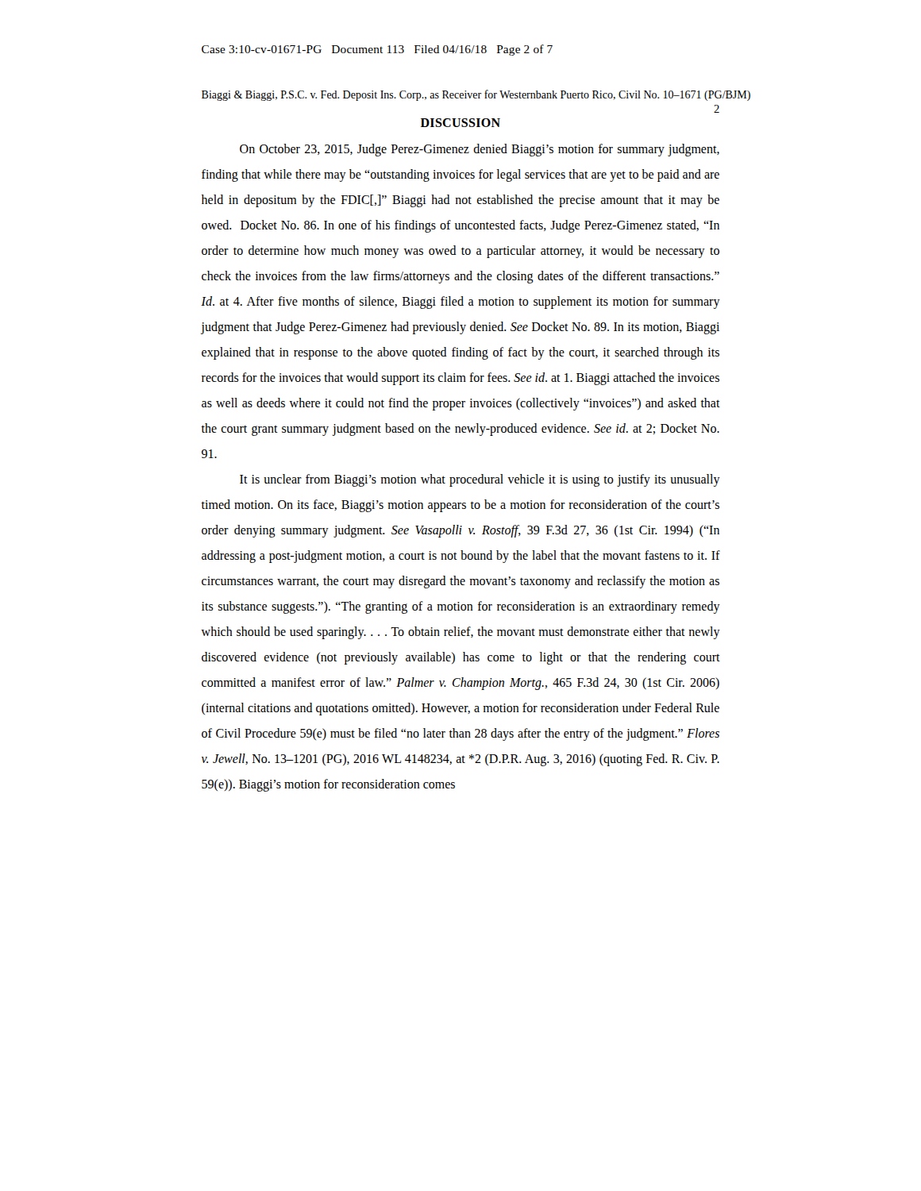Case 3:10-cv-01671-PG Document 113 Filed 04/16/18 Page 2 of 7
Biaggi & Biaggi, P.S.C. v. Fed. Deposit Ins. Corp., as Receiver for Westernbank Puerto Rico, Civil No. 10–1671 (PG/BJM)
2
DISCUSSION
On October 23, 2015, Judge Perez-Gimenez denied Biaggi’s motion for summary judgment, finding that while there may be “outstanding invoices for legal services that are yet to be paid and are held in depositum by the FDIC[,]” Biaggi had not established the precise amount that it may be owed. Docket No. 86. In one of his findings of uncontested facts, Judge Perez-Gimenez stated, “In order to determine how much money was owed to a particular attorney, it would be necessary to check the invoices from the law firms/attorneys and the closing dates of the different transactions.” Id. at 4. After five months of silence, Biaggi filed a motion to supplement its motion for summary judgment that Judge Perez-Gimenez had previously denied. See Docket No. 89. In its motion, Biaggi explained that in response to the above quoted finding of fact by the court, it searched through its records for the invoices that would support its claim for fees. See id. at 1. Biaggi attached the invoices as well as deeds where it could not find the proper invoices (collectively “invoices”) and asked that the court grant summary judgment based on the newly-produced evidence. See id. at 2; Docket No. 91.
It is unclear from Biaggi’s motion what procedural vehicle it is using to justify its unusually timed motion. On its face, Biaggi’s motion appears to be a motion for reconsideration of the court’s order denying summary judgment. See Vasapolli v. Rostoff, 39 F.3d 27, 36 (1st Cir. 1994) (“In addressing a post-judgment motion, a court is not bound by the label that the movant fastens to it. If circumstances warrant, the court may disregard the movant’s taxonomy and reclassify the motion as its substance suggests.”). “The granting of a motion for reconsideration is an extraordinary remedy which should be used sparingly. . . . To obtain relief, the movant must demonstrate either that newly discovered evidence (not previously available) has come to light or that the rendering court committed a manifest error of law.” Palmer v. Champion Mortg., 465 F.3d 24, 30 (1st Cir. 2006) (internal citations and quotations omitted). However, a motion for reconsideration under Federal Rule of Civil Procedure 59(e) must be filed “no later than 28 days after the entry of the judgment.” Flores v. Jewell, No. 13–1201 (PG), 2016 WL 4148234, at *2 (D.P.R. Aug. 3, 2016) (quoting Fed. R. Civ. P. 59(e)). Biaggi’s motion for reconsideration comes